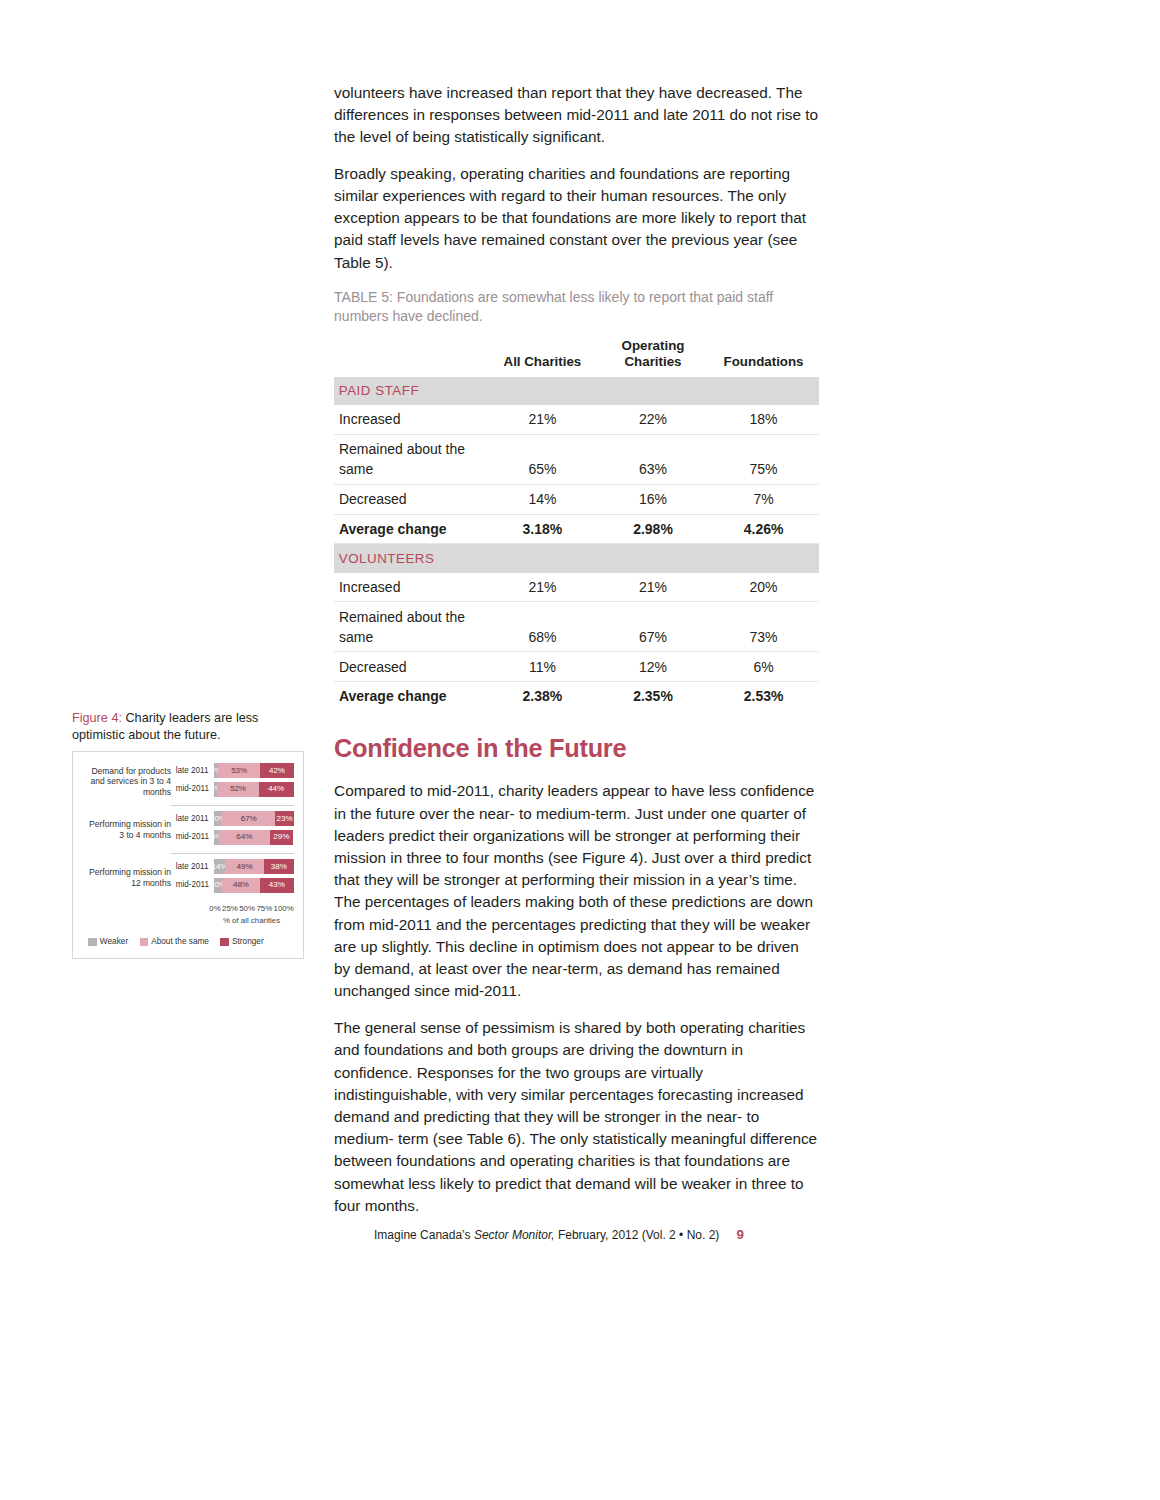Figure 4: Charity leaders are less optimistic about the future.
Demand for products and services in 3 to 4 months
late 2011
5%
53%
42%
mid-2011
4%
52%
44%
Performing mission in 3 to 4 months
late 2011
10%
67%
23%
mid-2011
6%
64%
29%
Performing mission in 12 months
late 2011
14%
49%
38%
mid-2011
10%
48%
43%
0% 25% 50% 75% 100%
% of all charities
Weaker About the same Stronger
volunteers have increased than report that they have decreased. The differences in responses between mid-2011 and late 2011 do not rise to the level of being statistically significant.
Broadly speaking, operating charities and foundations are reporting similar experiences with regard to their human resources. The only exception appears to be that foundations are more likely to report that paid staff levels have remained constant over the previous year (see Table 5).
TABLE 5: Foundations are somewhat less likely to report that paid staff numbers have declined.
| | All Charities | Operating Charities | Foundations |
| --- | --- | --- | --- |
| PAID STAFF | |
| Increased | 21% | 22% | 18% |
| Remained about the same | 65% | 63% | 75% |
| Decreased | 14% | 16% | 7% |
| Average change | 3.18% | 2.98% | 4.26% |
| VOLUNTEERS | |
| Increased | 21% | 21% | 20% |
| Remained about the same | 68% | 67% | 73% |
| Decreased | 11% | 12% | 6% |
| Average change | 2.38% | 2.35% | 2.53% |
Confidence in the Future
Compared to mid-2011, charity leaders appear to have less confidence in the future over the near- to medium-term. Just under one quarter of leaders predict their organizations will be stronger at performing their mission in three to four months (see Figure 4). Just over a third predict that they will be stronger at performing their mission in a year’s time. The percentages of leaders making both of these predictions are down from mid-2011 and the percentages predicting that they will be weaker are up slightly. This decline in optimism does not appear to be driven by demand, at least over the near-term, as demand has remained unchanged since mid-2011.
The general sense of pessimism is shared by both operating charities and foundations and both groups are driving the downturn in confidence. Responses for the two groups are virtually indistinguishable, with very similar percentages forecasting increased demand and predicting that they will be stronger in the near- to medium- term (see Table 6). The only statistically meaningful difference between foundations and operating charities is that foundations are somewhat less likely to predict that demand will be weaker in three to four months.
Imagine Canada’s Sector Monitor, February, 2012 (Vol. 2 • No. 2)9